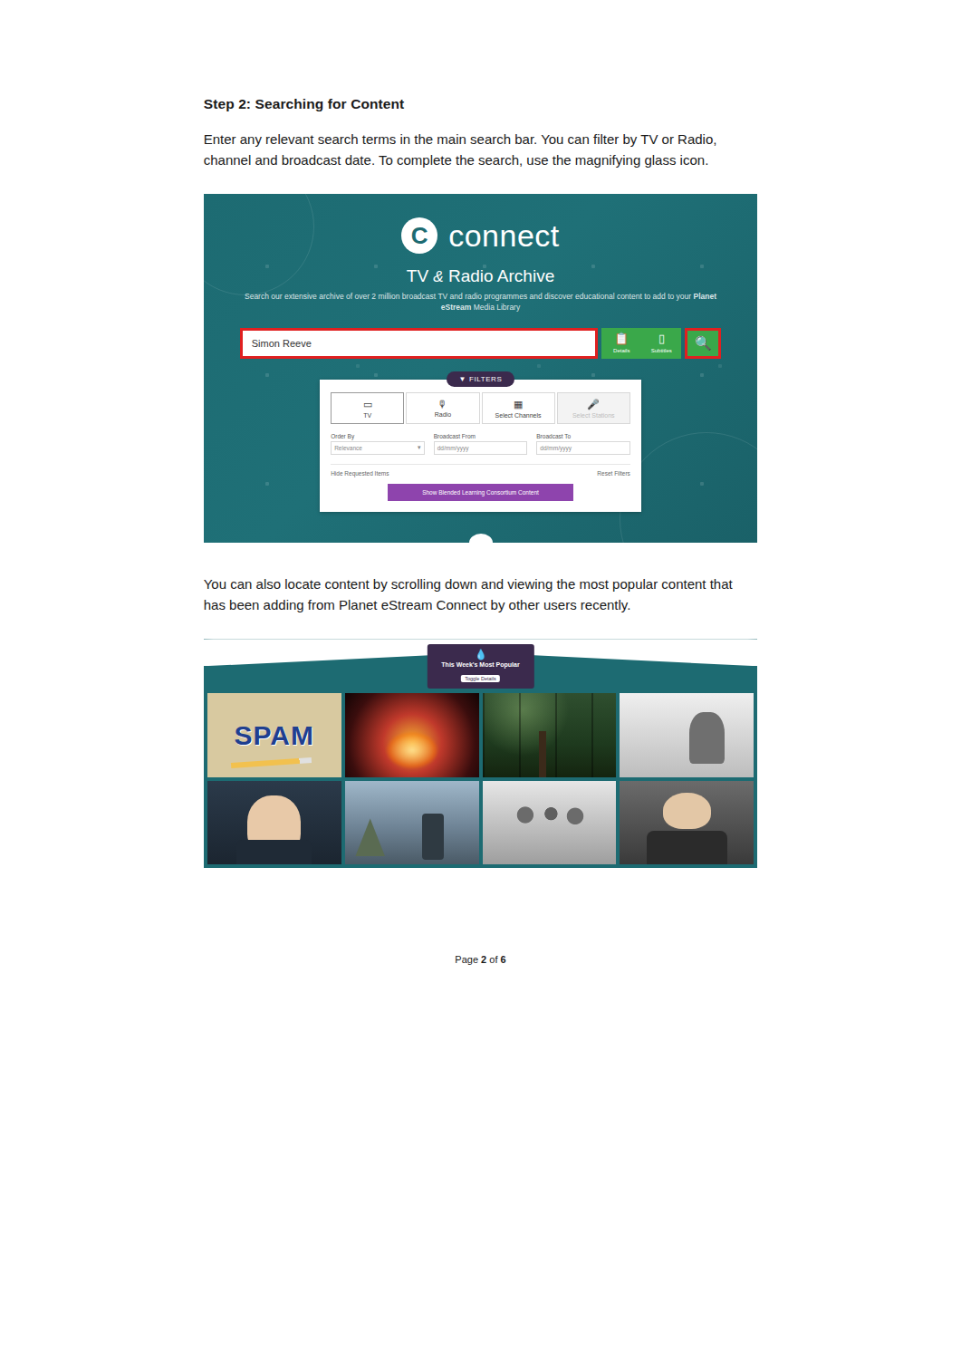Step 2: Searching for Content
Enter any relevant search terms in the main search bar. You can filter by TV or Radio, channel and broadcast date. To complete the search, use the magnifying glass icon.
C
connect
TV & Radio Archive
Search our extensive archive of over 2 million broadcast TV and radio programmes and discover educational content to add to your Planet eStream Media Library
Simon Reeve
📋 Details
▯ Subtitles
🔍
▼ FILTERS
▭TV
🎙Radio
▦Select Channels
🎤Select Stations
Order By
Relevance▾
Broadcast From
dd/mm/yyyy
Broadcast To
dd/mm/yyyy
Hide Requested Items Reset Filters
Show Blended Learning Consortium Content
You can also locate content by scrolling down and viewing the most popular content that has been adding from Planet eStream Connect by other users recently.
💧
This Week's Most Popular
Toggle Details
SPAM
Page 2 of 6